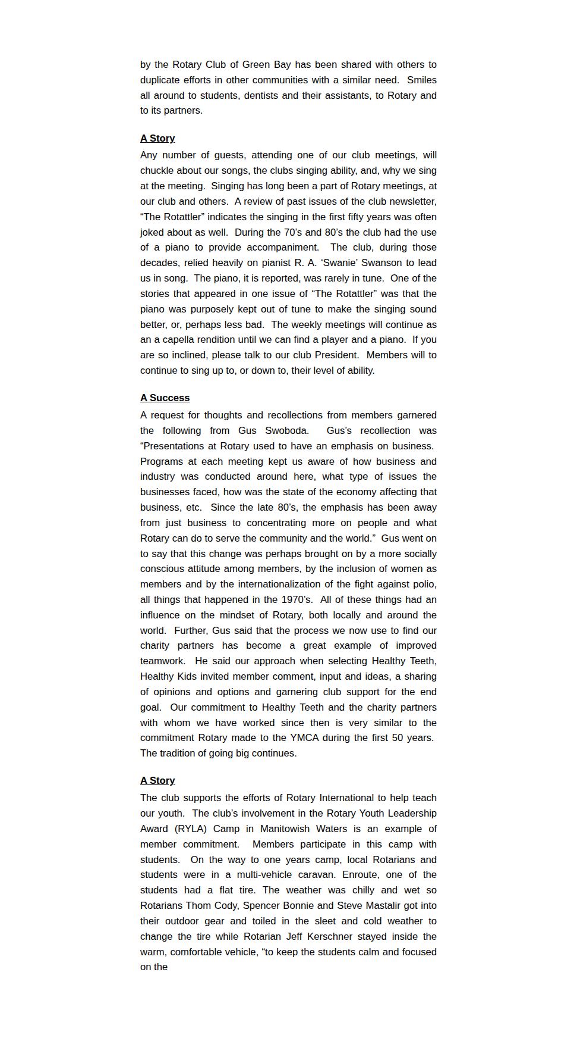by the Rotary Club of Green Bay has been shared with others to duplicate efforts in other communities with a similar need. Smiles all around to students, dentists and their assistants, to Rotary and to its partners.
A Story
Any number of guests, attending one of our club meetings, will chuckle about our songs, the clubs singing ability, and, why we sing at the meeting. Singing has long been a part of Rotary meetings, at our club and others. A review of past issues of the club newsletter, “The Rotattler” indicates the singing in the first fifty years was often joked about as well. During the 70’s and 80’s the club had the use of a piano to provide accompaniment. The club, during those decades, relied heavily on pianist R. A. ‘Swanie’ Swanson to lead us in song. The piano, it is reported, was rarely in tune. One of the stories that appeared in one issue of “The Rotattler” was that the piano was purposely kept out of tune to make the singing sound better, or, perhaps less bad. The weekly meetings will continue as an a capella rendition until we can find a player and a piano. If you are so inclined, please talk to our club President. Members will to continue to sing up to, or down to, their level of ability.
A Success
A request for thoughts and recollections from members garnered the following from Gus Swoboda. Gus’s recollection was “Presentations at Rotary used to have an emphasis on business. Programs at each meeting kept us aware of how business and industry was conducted around here, what type of issues the businesses faced, how was the state of the economy affecting that business, etc. Since the late 80’s, the emphasis has been away from just business to concentrating more on people and what Rotary can do to serve the community and the world.” Gus went on to say that this change was perhaps brought on by a more socially conscious attitude among members, by the inclusion of women as members and by the internationalization of the fight against polio, all things that happened in the 1970’s. All of these things had an influence on the mindset of Rotary, both locally and around the world. Further, Gus said that the process we now use to find our charity partners has become a great example of improved teamwork. He said our approach when selecting Healthy Teeth, Healthy Kids invited member comment, input and ideas, a sharing of opinions and options and garnering club support for the end goal. Our commitment to Healthy Teeth and the charity partners with whom we have worked since then is very similar to the commitment Rotary made to the YMCA during the first 50 years. The tradition of going big continues.
A Story
The club supports the efforts of Rotary International to help teach our youth. The club’s involvement in the Rotary Youth Leadership Award (RYLA) Camp in Manitowish Waters is an example of member commitment. Members participate in this camp with students. On the way to one years camp, local Rotarians and students were in a multi-vehicle caravan. Enroute, one of the students had a flat tire. The weather was chilly and wet so Rotarians Thom Cody, Spencer Bonnie and Steve Mastalir got into their outdoor gear and toiled in the sleet and cold weather to change the tire while Rotarian Jeff Kerschner stayed inside the warm, comfortable vehicle, “to keep the students calm and focused on the